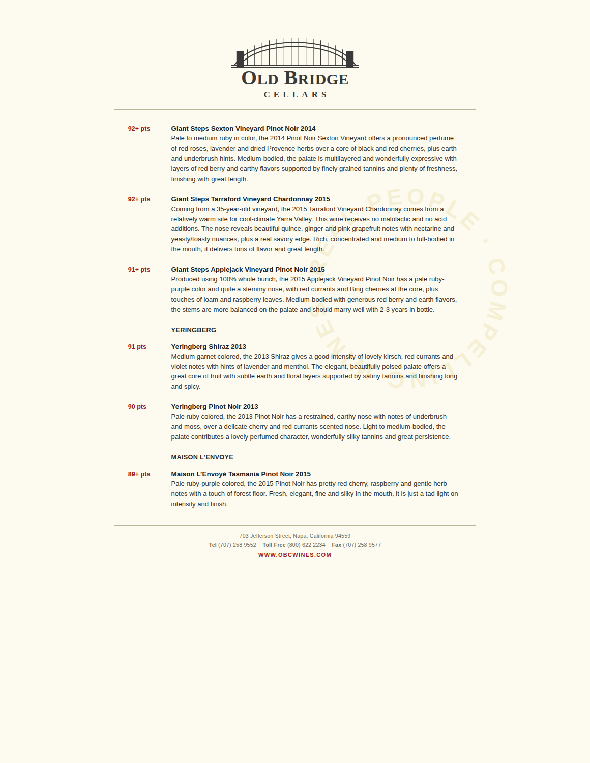OLD BRIDGE
CELLARS
REAL PEOPLE · COMPELLING WINES ·
92+ pts
Giant Steps Sexton Vineyard Pinot Noir 2014
Pale to medium ruby in color, the 2014 Pinot Noir Sexton Vineyard offers a pronounced perfume of red roses, lavender and dried Provence herbs over a core of black and red cherries, plus earth and underbrush hints. Medium-bodied, the palate is multilayered and wonderfully expressive with layers of red berry and earthy flavors supported by finely grained tannins and plenty of freshness, finishing with great length.
92+ pts
Giant Steps Tarraford Vineyard Chardonnay 2015
Coming from a 35-year-old vineyard, the 2015 Tarraford Vineyard Chardonnay comes from a relatively warm site for cool-climate Yarra Valley. This wine receives no malolactic and no acid additions. The nose reveals beautiful quince, ginger and pink grapefruit notes with nectarine and yeasty/toasty nuances, plus a real savory edge. Rich, concentrated and medium to full-bodied in the mouth, it delivers tons of flavor and great length.
91+ pts
Giant Steps Applejack Vineyard Pinot Noir 2015
Produced using 100% whole bunch, the 2015 Applejack Vineyard Pinot Noir has a pale ruby-purple color and quite a stemmy nose, with red currants and Bing cherries at the core, plus touches of loam and raspberry leaves. Medium-bodied with generous red berry and earth flavors, the stems are more balanced on the palate and should marry well with 2-3 years in bottle.
YERINGBERG
91 pts
Yeringberg Shiraz 2013
Medium garnet colored, the 2013 Shiraz gives a good intensity of lovely kirsch, red currants and violet notes with hints of lavender and menthol. The elegant, beautifully poised palate offers a great core of fruit with subtle earth and floral layers supported by satiny tannins and finishing long and spicy.
90 pts
Yeringberg Pinot Noir 2013
Pale ruby colored, the 2013 Pinot Noir has a restrained, earthy nose with notes of underbrush and moss, over a delicate cherry and red currants scented nose. Light to medium-bodied, the palate contributes a lovely perfumed character, wonderfully silky tannins and great persistence.
MAISON L’ENVOYE
89+ pts
Maison L’Envoyé Tasmania Pinot Noir 2015
Pale ruby-purple colored, the 2015 Pinot Noir has pretty red cherry, raspberry and gentle herb notes with a touch of forest floor. Fresh, elegant, fine and silky in the mouth, it is just a tad light on intensity and finish.
703 Jefferson Street, Napa, California 94559
Tel (707) 258 9552 Toll Free (800) 622 2234 Fax (707) 258 9577
WWW.OBCWINES.COM